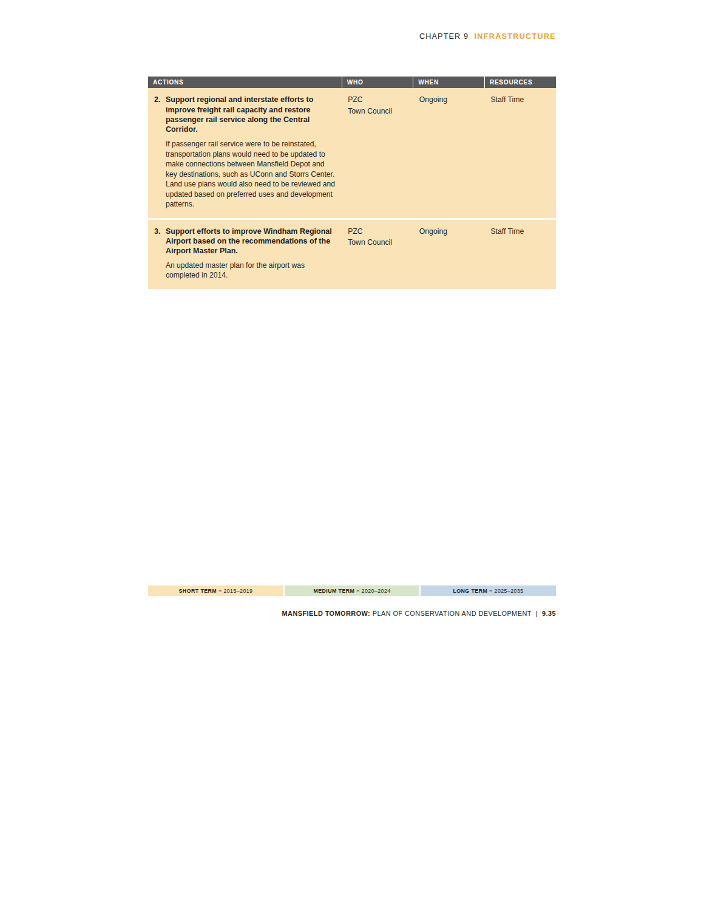CHAPTER 9 INFRASTRUCTURE
| ACTIONS | WHO | WHEN | RESOURCES |
| --- | --- | --- | --- |
| 2. Support regional and interstate efforts to improve freight rail capacity and restore passenger rail service along the Central Corridor. If passenger rail service were to be reinstated, transportation plans would need to be updated to make connections between Mansfield Depot and key destinations, such as UConn and Storrs Center. Land use plans would also need to be reviewed and updated based on preferred uses and development patterns. | PZC Town Council | Ongoing | Staff Time |
| 3. Support efforts to improve Windham Regional Airport based on the recommendations of the Airport Master Plan. An updated master plan for the airport was completed in 2014. | PZC Town Council | Ongoing | Staff Time |
SHORT TERM = 2015–2019
MEDIUM TERM = 2020–2024
LONG TERM = 2025–2035
MANSFIELD TOMORROW: PLAN OF CONSERVATION AND DEVELOPMENT | 9.35